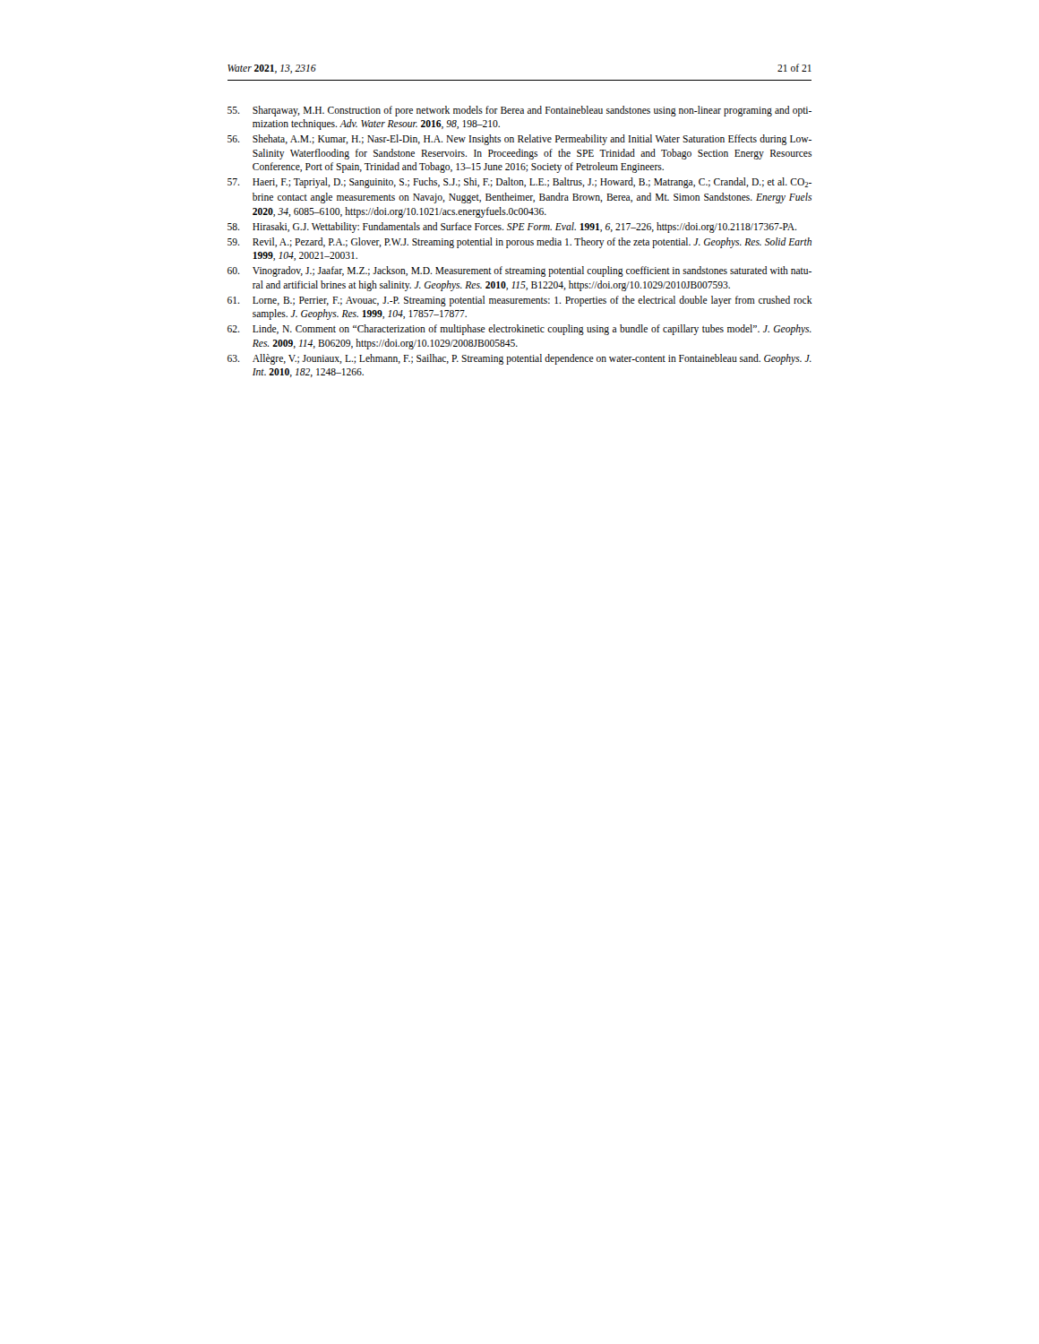Water 2021, 13, 2316 21 of 21
55. Sharqaway, M.H. Construction of pore network models for Berea and Fontainebleau sandstones using non-linear programing and optimization techniques. Adv. Water Resour. 2016, 98, 198–210.
56. Shehata, A.M.; Kumar, H.; Nasr-El-Din, H.A. New Insights on Relative Permeability and Initial Water Saturation Effects during Low-Salinity Waterflooding for Sandstone Reservoirs. In Proceedings of the SPE Trinidad and Tobago Section Energy Resources Conference, Port of Spain, Trinidad and Tobago, 13–15 June 2016; Society of Petroleum Engineers.
57. Haeri, F.; Tapriyal, D.; Sanguinito, S.; Fuchs, S.J.; Shi, F.; Dalton, L.E.; Baltrus, J.; Howard, B.; Matranga, C.; Crandal, D.; et al. CO2-brine contact angle measurements on Navajo, Nugget, Bentheimer, Bandra Brown, Berea, and Mt. Simon Sandstones. Energy Fuels 2020, 34, 6085–6100, https://doi.org/10.1021/acs.energyfuels.0c00436.
58. Hirasaki, G.J. Wettability: Fundamentals and Surface Forces. SPE Form. Eval. 1991, 6, 217–226, https://doi.org/10.2118/17367-PA.
59. Revil, A.; Pezard, P.A.; Glover, P.W.J. Streaming potential in porous media 1. Theory of the zeta potential. J. Geophys. Res. Solid Earth 1999, 104, 20021–20031.
60. Vinogradov, J.; Jaafar, M.Z.; Jackson, M.D. Measurement of streaming potential coupling coefficient in sandstones saturated with natural and artificial brines at high salinity. J. Geophys. Res. 2010, 115, B12204, https://doi.org/10.1029/2010JB007593.
61. Lorne, B.; Perrier, F.; Avouac, J.-P. Streaming potential measurements: 1. Properties of the electrical double layer from crushed rock samples. J. Geophys. Res. 1999, 104, 17857–17877.
62. Linde, N. Comment on “Characterization of multiphase electrokinetic coupling using a bundle of capillary tubes model”. J. Geophys. Res. 2009, 114, B06209, https://doi.org/10.1029/2008JB005845.
63. Allègre, V.; Jouniaux, L.; Lehmann, F.; Sailhac, P. Streaming potential dependence on water-content in Fontainebleau sand. Geophys. J. Int. 2010, 182, 1248–1266.